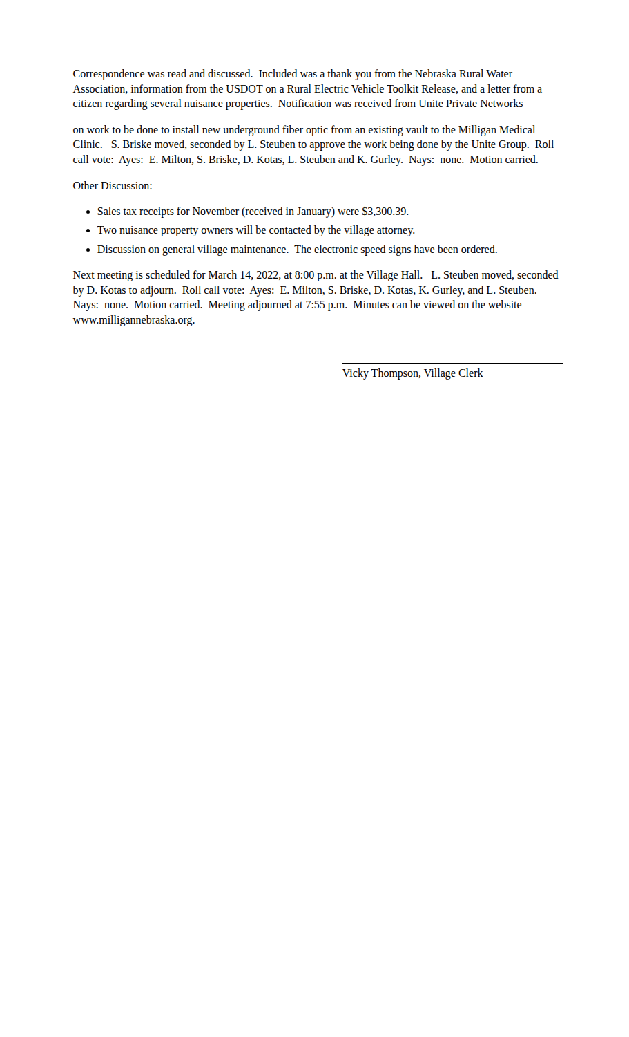Correspondence was read and discussed. Included was a thank you from the Nebraska Rural Water Association, information from the USDOT on a Rural Electric Vehicle Toolkit Release, and a letter from a citizen regarding several nuisance properties. Notification was received from Unite Private Networks
on work to be done to install new underground fiber optic from an existing vault to the Milligan Medical Clinic. S. Briske moved, seconded by L. Steuben to approve the work being done by the Unite Group. Roll call vote: Ayes: E. Milton, S. Briske, D. Kotas, L. Steuben and K. Gurley. Nays: none. Motion carried.
Other Discussion:
Sales tax receipts for November (received in January) were $3,300.39.
Two nuisance property owners will be contacted by the village attorney.
Discussion on general village maintenance. The electronic speed signs have been ordered.
Next meeting is scheduled for March 14, 2022, at 8:00 p.m. at the Village Hall. L. Steuben moved, seconded by D. Kotas to adjourn. Roll call vote: Ayes: E. Milton, S. Briske, D. Kotas, K. Gurley, and L. Steuben. Nays: none. Motion carried. Meeting adjourned at 7:55 p.m. Minutes can be viewed on the website www.milligannebraska.org.
Vicky Thompson, Village Clerk